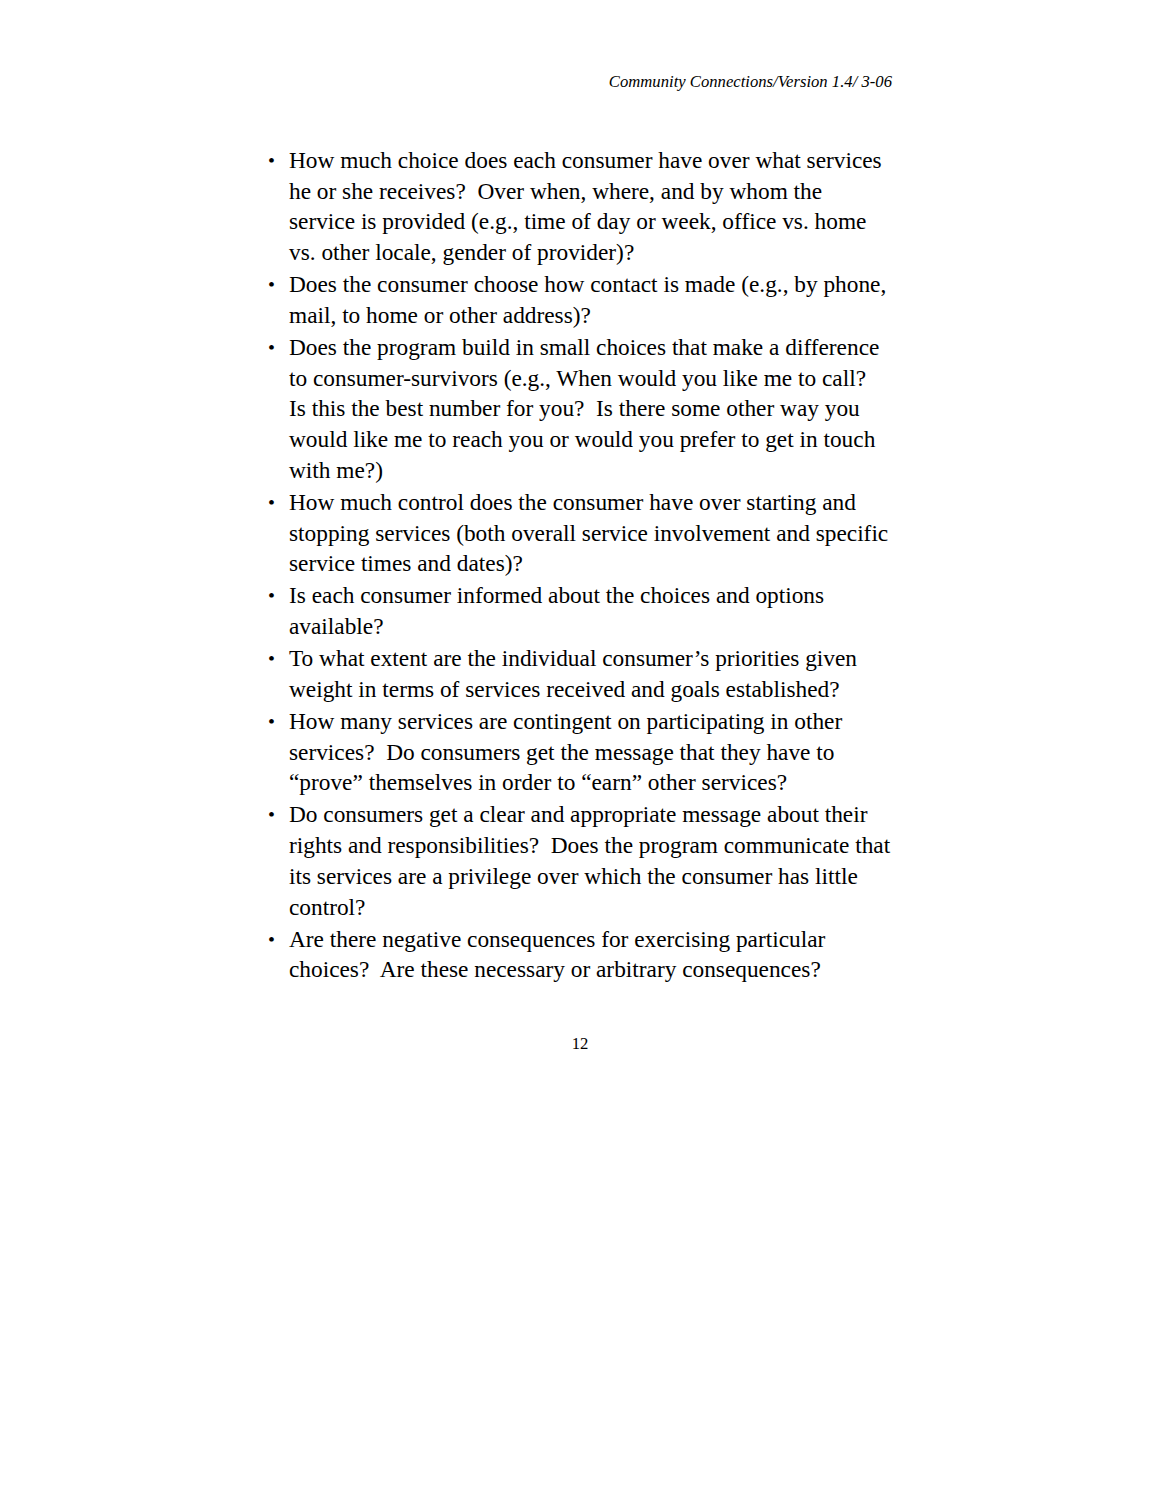Community Connections/Version 1.4/ 3-06
How much choice does each consumer have over what services he or she receives? Over when, where, and by whom the service is provided (e.g., time of day or week, office vs. home vs. other locale, gender of provider)?
Does the consumer choose how contact is made (e.g., by phone, mail, to home or other address)?
Does the program build in small choices that make a difference to consumer-survivors (e.g., When would you like me to call? Is this the best number for you? Is there some other way you would like me to reach you or would you prefer to get in touch with me?)
How much control does the consumer have over starting and stopping services (both overall service involvement and specific service times and dates)?
Is each consumer informed about the choices and options available?
To what extent are the individual consumer’s priorities given weight in terms of services received and goals established?
How many services are contingent on participating in other services? Do consumers get the message that they have to “prove” themselves in order to “earn” other services?
Do consumers get a clear and appropriate message about their rights and responsibilities? Does the program communicate that its services are a privilege over which the consumer has little control?
Are there negative consequences for exercising particular choices? Are these necessary or arbitrary consequences?
12